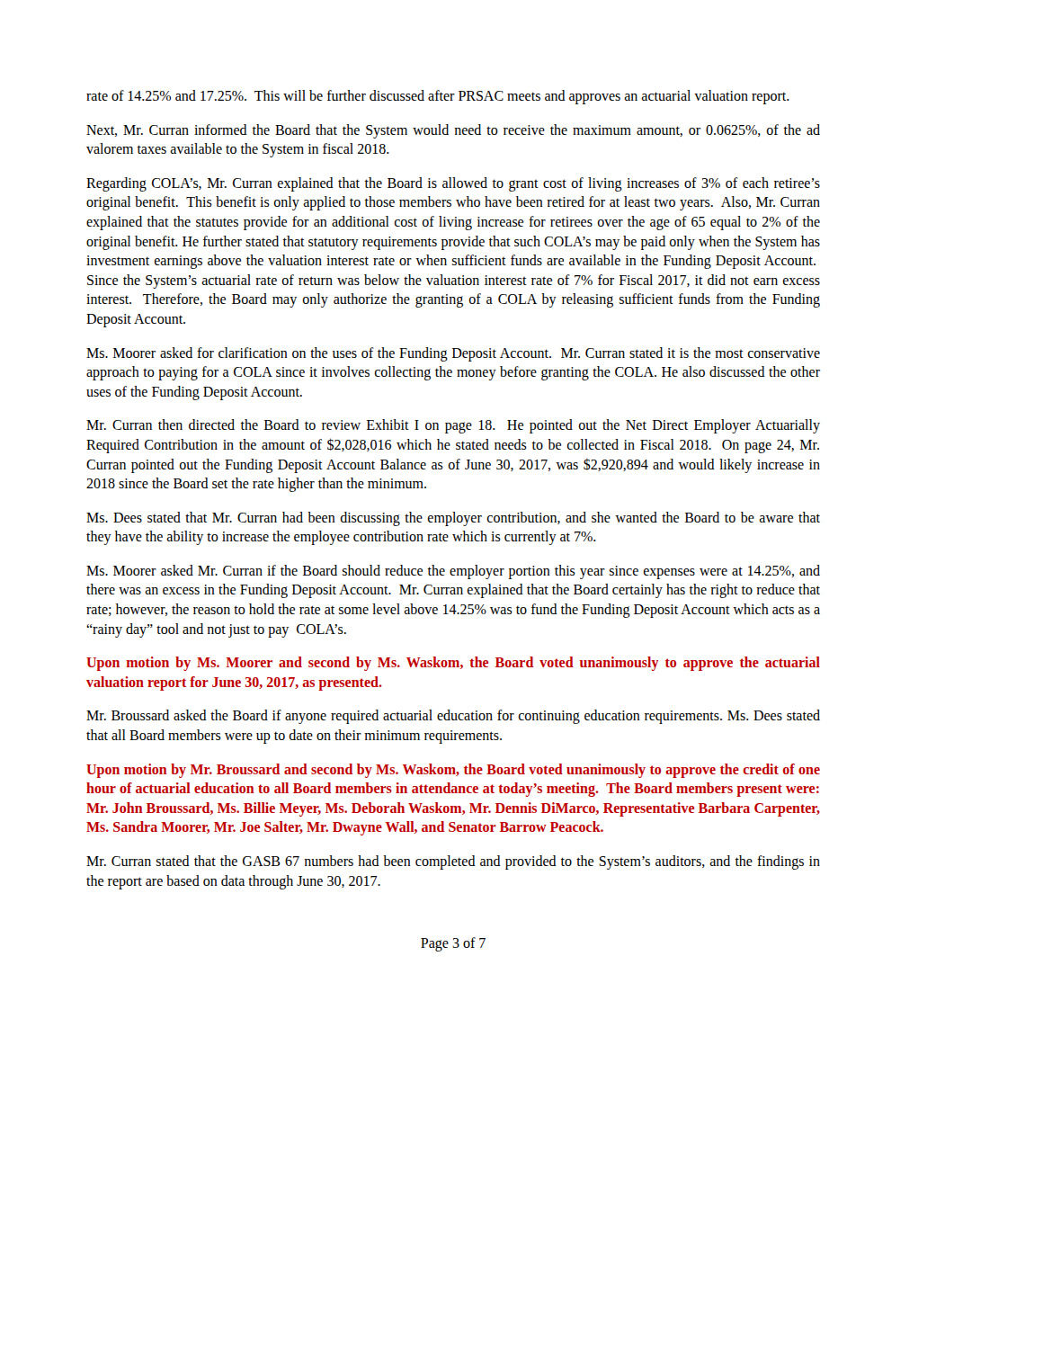rate of 14.25% and 17.25%. This will be further discussed after PRSAC meets and approves an actuarial valuation report.
Next, Mr. Curran informed the Board that the System would need to receive the maximum amount, or 0.0625%, of the ad valorem taxes available to the System in fiscal 2018.
Regarding COLA’s, Mr. Curran explained that the Board is allowed to grant cost of living increases of 3% of each retiree’s original benefit. This benefit is only applied to those members who have been retired for at least two years. Also, Mr. Curran explained that the statutes provide for an additional cost of living increase for retirees over the age of 65 equal to 2% of the original benefit. He further stated that statutory requirements provide that such COLA’s may be paid only when the System has investment earnings above the valuation interest rate or when sufficient funds are available in the Funding Deposit Account. Since the System’s actuarial rate of return was below the valuation interest rate of 7% for Fiscal 2017, it did not earn excess interest. Therefore, the Board may only authorize the granting of a COLA by releasing sufficient funds from the Funding Deposit Account.
Ms. Moorer asked for clarification on the uses of the Funding Deposit Account. Mr. Curran stated it is the most conservative approach to paying for a COLA since it involves collecting the money before granting the COLA. He also discussed the other uses of the Funding Deposit Account.
Mr. Curran then directed the Board to review Exhibit I on page 18. He pointed out the Net Direct Employer Actuarially Required Contribution in the amount of $2,028,016 which he stated needs to be collected in Fiscal 2018. On page 24, Mr. Curran pointed out the Funding Deposit Account Balance as of June 30, 2017, was $2,920,894 and would likely increase in 2018 since the Board set the rate higher than the minimum.
Ms. Dees stated that Mr. Curran had been discussing the employer contribution, and she wanted the Board to be aware that they have the ability to increase the employee contribution rate which is currently at 7%.
Ms. Moorer asked Mr. Curran if the Board should reduce the employer portion this year since expenses were at 14.25%, and there was an excess in the Funding Deposit Account. Mr. Curran explained that the Board certainly has the right to reduce that rate; however, the reason to hold the rate at some level above 14.25% was to fund the Funding Deposit Account which acts as a “rainy day” tool and not just to pay COLA’s.
Upon motion by Ms. Moorer and second by Ms. Waskom, the Board voted unanimously to approve the actuarial valuation report for June 30, 2017, as presented.
Mr. Broussard asked the Board if anyone required actuarial education for continuing education requirements. Ms. Dees stated that all Board members were up to date on their minimum requirements.
Upon motion by Mr. Broussard and second by Ms. Waskom, the Board voted unanimously to approve the credit of one hour of actuarial education to all Board members in attendance at today’s meeting. The Board members present were: Mr. John Broussard, Ms. Billie Meyer, Ms. Deborah Waskom, Mr. Dennis DiMarco, Representative Barbara Carpenter, Ms. Sandra Moorer, Mr. Joe Salter, Mr. Dwayne Wall, and Senator Barrow Peacock.
Mr. Curran stated that the GASB 67 numbers had been completed and provided to the System’s auditors, and the findings in the report are based on data through June 30, 2017.
Page 3 of 7